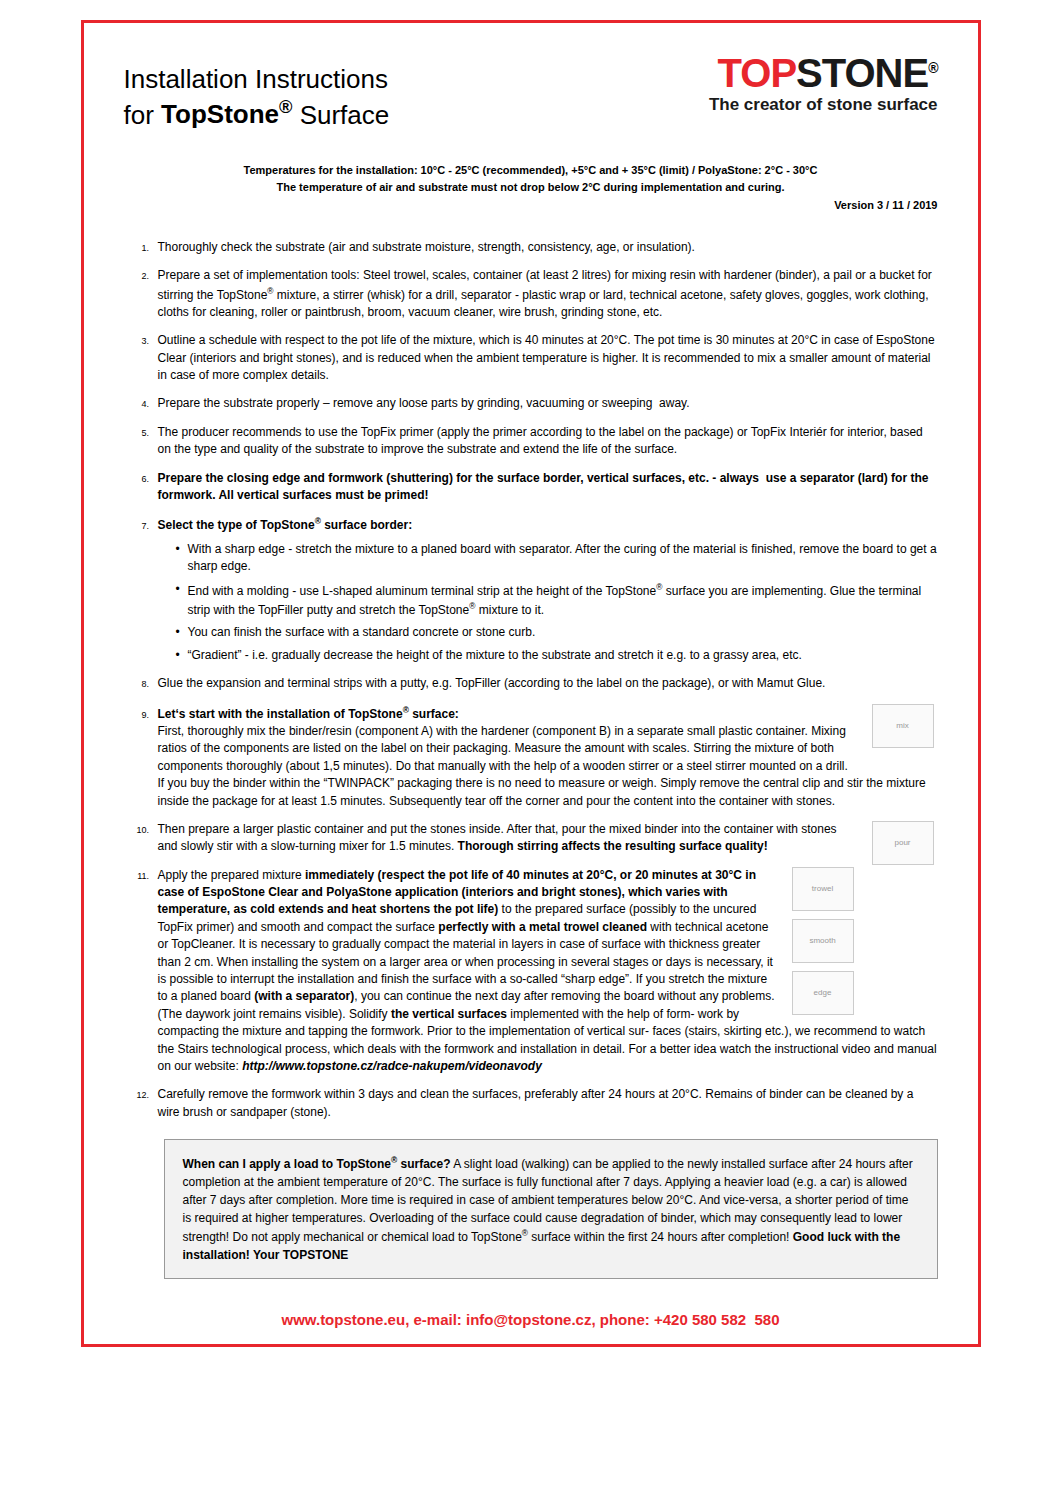Installation Instructions
for TopStone® Surface
TOP STONE®
The creator of stone surface
Temperatures for the installation: 10°C - 25°C (recommended), +5°C and + 35°C (limit) / PolyaStone: 2°C - 30°C
The temperature of air and substrate must not drop below 2°C during implementation and curing. Version 3 / 11 / 2019
Thoroughly check the substrate (air and substrate moisture, strength, consistency, age, or insulation).
Prepare a set of implementation tools: Steel trowel, scales, container (at least 2 litres) for mixing resin with hardener (binder), a pail or a bucket for stirring the TopStone® mixture, a stirrer (whisk) for a drill, separator - plastic wrap or lard, technical acetone, safety gloves, goggles, work clothing, cloths for cleaning, roller or paintbrush, broom, vacuum cleaner, wire brush, grinding stone, etc.
Outline a schedule with respect to the pot life of the mixture, which is 40 minutes at 20°C. The pot time is 30 minutes at 20°C in case of EspoStone Clear (interiors and bright stones), and is reduced when the ambient temperature is higher. It is recommended to mix a smaller amount of material in case of more complex details.
Prepare the substrate properly – remove any loose parts by grinding, vacuuming or sweeping away.
The producer recommends to use the TopFix primer (apply the primer according to the label on the package) or TopFix Interiér for interior, based on the type and quality of the substrate to improve the substrate and extend the life of the surface.
Prepare the closing edge and formwork (shuttering) for the surface border, vertical surfaces, etc. - always use a separator (lard) for the formwork. All vertical surfaces must be primed!
Select the type of TopStone® surface border:
With a sharp edge - stretch the mixture to a planed board with separator. After the curing of the material is finished, remove the board to get a sharp edge.
End with a molding - use L-shaped aluminum terminal strip at the height of the TopStone® surface you are implementing. Glue the terminal strip with the TopFiller putty and stretch the TopStone® mixture to it.
You can finish the surface with a standard concrete or stone curb.
“Gradient” - i.e. gradually decrease the height of the mixture to the substrate and stretch it e.g. to a grassy area, etc.
Glue the expansion and terminal strips with a putty, e.g. TopFiller (according to the label on the package), or with Mamut Glue.
mix
Let‘s start with the installation of TopStone® surface:
First, thoroughly mix the binder/resin (component A) with the hardener (component B) in a separate small plastic container. Mixing ratios of the components are listed on the label on their packaging. Measure the amount with scales. Stirring the mixture of both components thoroughly (about 1,5 minutes). Do that manually with the help of a wooden stirrer or a steel stirrer mounted on a drill.
If you buy the binder within the “TWINPACK” packaging there is no need to measure or weigh. Simply remove the central clip and stir the mixture inside the package for at least 1.5 minutes. Subsequently tear off the corner and pour the content into the container with stones.
pour
Then prepare a larger plastic container and put the stones inside. After that, pour the mixed binder into the container with stones and slowly stir with a slow-turning mixer for 1.5 minutes. Thorough stirring affects the resulting surface quality!
trowel
smooth
edge
Apply the prepared mixture immediately (respect the pot life of 40 minutes at 20°C, or 20 minutes at 30°C in case of EspoStone Clear and PolyaStone application (interiors and bright stones), which varies with temperature, as cold extends and heat shortens the pot life) to the prepared surface (possibly to the uncured TopFix primer) and smooth and compact the surface perfectly with a metal trowel cleaned with technical acetone or TopCleaner. It is necessary to gradually compact the material in layers in case of surface with thickness greater than 2 cm. When installing the system on a larger area or when processing in several stages or days is necessary, it is possible to interrupt the installation and finish the surface with a so-called “sharp edge”. If you stretch the mixture to a planed board (with a separator), you can continue the next day after removing the board without any problems. (The daywork joint remains visible). Solidify the vertical surfaces implemented with the help of form- work by compacting the mixture and tapping the formwork. Prior to the implementation of vertical sur- faces (stairs, skirting etc.), we recommend to watch the Stairs technological process, which deals with the formwork and installation in detail. For a better idea watch the instructional video and manual on our website: http://www.topstone.cz/radce-nakupem/videonavody
Carefully remove the formwork within 3 days and clean the surfaces, preferably after 24 hours at 20°C. Remains of binder can be cleaned by a wire brush or sandpaper (stone).
When can I apply a load to TopStone® surface? A slight load (walking) can be applied to the newly installed surface after 24 hours after completion at the ambient temperature of 20°C. The surface is fully functional after 7 days. Applying a heavier load (e.g. a car) is allowed after 7 days after completion. More time is required in case of ambient temperatures below 20°C. And vice-versa, a shorter period of time is required at higher temperatures. Overloading of the surface could cause degradation of binder, which may consequently lead to lower strength! Do not apply mechanical or chemical load to TopStone® surface within the first 24 hours after completion! Good luck with the installation! Your TOPSTONE
www.topstone.eu, e-mail: info@topstone.cz, phone: +420 580 582 580